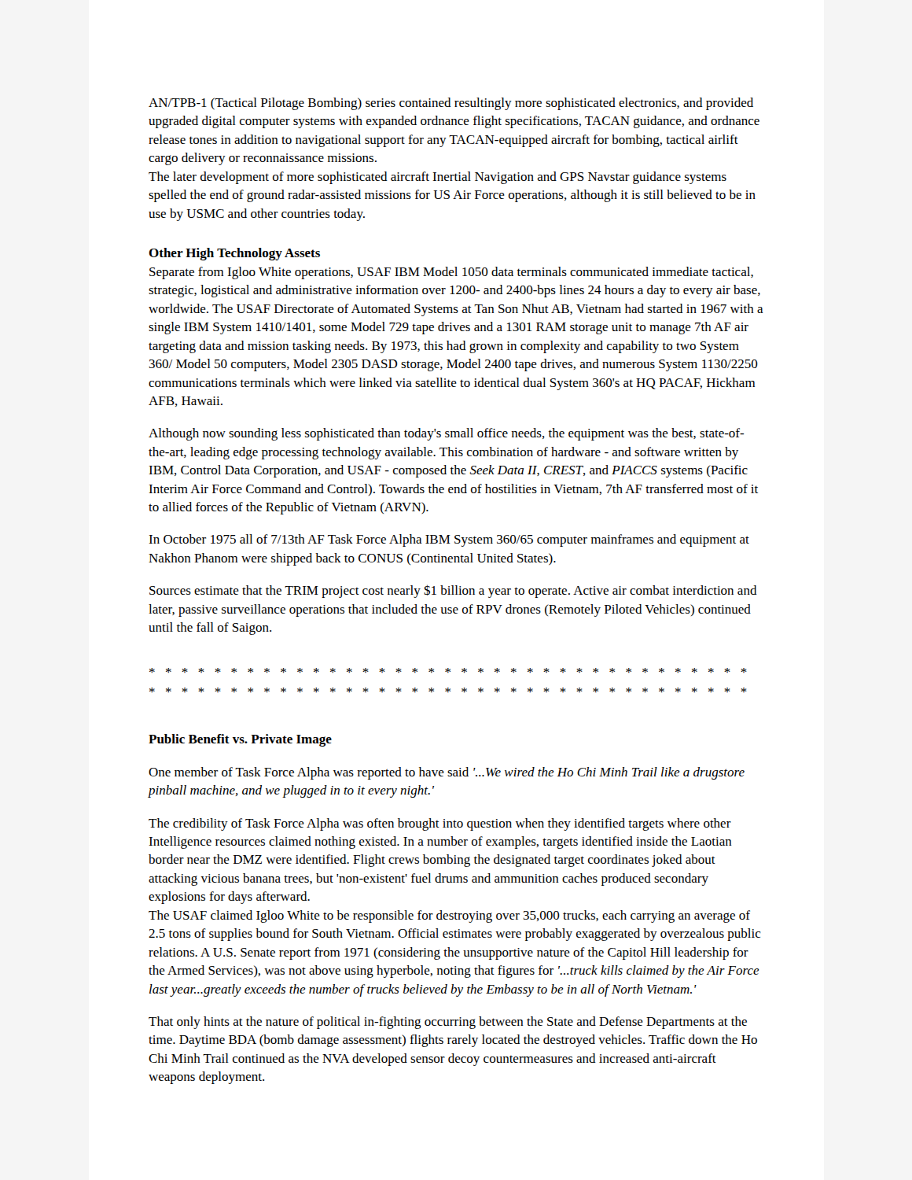AN/TPB-1 (Tactical Pilotage Bombing) series contained resultingly more sophisticated electronics, and provided upgraded digital computer systems with expanded ordnance flight specifications, TACAN guidance, and ordnance release tones in addition to navigational support for any TACAN-equipped aircraft for bombing, tactical airlift cargo delivery or reconnaissance missions.
The later development of more sophisticated aircraft Inertial Navigation and GPS Navstar guidance systems spelled the end of ground radar-assisted missions for US Air Force operations, although it is still believed to be in use by USMC and other countries today.
Other High Technology Assets
Separate from Igloo White operations, USAF IBM Model 1050 data terminals communicated immediate tactical, strategic, logistical and administrative information over 1200- and 2400-bps lines 24 hours a day to every air base, worldwide. The USAF Directorate of Automated Systems at Tan Son Nhut AB, Vietnam had started in 1967 with a single IBM System 1410/1401, some Model 729 tape drives and a 1301 RAM storage unit to manage 7th AF air targeting data and mission tasking needs. By 1973, this had grown in complexity and capability to two System 360/ Model 50 computers, Model 2305 DASD storage, Model 2400 tape drives, and numerous System 1130/2250 communications terminals which were linked via satellite to identical dual System 360's at HQ PACAF, Hickham AFB, Hawaii.
Although now sounding less sophisticated than today's small office needs, the equipment was the best, state-of-the-art, leading edge processing technology available. This combination of hardware - and software written by IBM, Control Data Corporation, and USAF - composed the Seek Data II, CREST, and PIACCS systems (Pacific Interim Air Force Command and Control). Towards the end of hostilities in Vietnam, 7th AF transferred most of it to allied forces of the Republic of Vietnam (ARVN).
In October 1975 all of 7/13th AF Task Force Alpha IBM System 360/65 computer mainframes and equipment at Nakhon Phanom were shipped back to CONUS (Continental United States).
Sources estimate that the TRIM project cost nearly $1 billion a year to operate. Active air combat interdiction and later, passive surveillance operations that included the use of RPV drones (Remotely Piloted Vehicles) continued until the fall of Saigon.
* * * * * * * * * * * * * * * * * * * * * * * * * * * * * * * * * * * * * * * * * * * * * * * * * * * * * * * * * * * * * * * * * * * * * * * * * *
Public Benefit vs. Private Image
One member of Task Force Alpha was reported to have said '...We wired the Ho Chi Minh Trail like a drugstore pinball machine, and we plugged in to it every night.'
The credibility of Task Force Alpha was often brought into question when they identified targets where other Intelligence resources claimed nothing existed. In a number of examples, targets identified inside the Laotian border near the DMZ were identified. Flight crews bombing the designated target coordinates joked about attacking vicious banana trees, but 'non-existent' fuel drums and ammunition caches produced secondary explosions for days afterward.
The USAF claimed Igloo White to be responsible for destroying over 35,000 trucks, each carrying an average of 2.5 tons of supplies bound for South Vietnam. Official estimates were probably exaggerated by overzealous public relations. A U.S. Senate report from 1971 (considering the unsupportive nature of the Capitol Hill leadership for the Armed Services), was not above using hyperbole, noting that figures for '...truck kills claimed by the Air Force last year...greatly exceeds the number of trucks believed by the Embassy to be in all of North Vietnam.'
That only hints at the nature of political in-fighting occurring between the State and Defense Departments at the time. Daytime BDA (bomb damage assessment) flights rarely located the destroyed vehicles. Traffic down the Ho Chi Minh Trail continued as the NVA developed sensor decoy countermeasures and increased anti-aircraft weapons deployment.